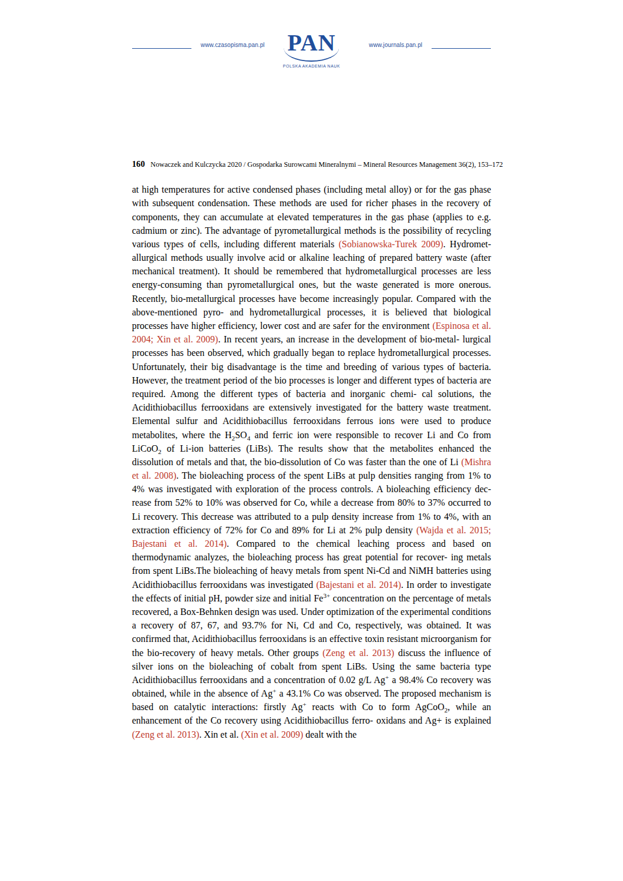www.czasopisma.pan.pl
PAN
POLSKA AKADEMIA NAUK
www.journals.pan.pl
160 Nowaczek and Kulczycka 2020 / Gospodarka Surowcami Mineralnymi – Mineral Resources Management 36(2), 153–172
at high temperatures for active condensed phases (including metal alloy) or for the gas phase with subsequent condensation. These methods are used for richer phases in the recovery of components, they can accumulate at elevated temperatures in the gas phase (applies to e.g. cadmium or zinc). The advantage of pyrometallurgical methods is the possibility of recycling various types of cells, including different materials (Sobianowska-Turek 2009). Hydromet- allurgical methods usually involve acid or alkaline leaching of prepared battery waste (after mechanical treatment). It should be remembered that hydrometallurgical processes are less energy-consuming than pyrometallurgical ones, but the waste generated is more onerous. Recently, bio-metallurgical processes have become increasingly popular. Compared with the above-mentioned pyro- and hydrometallurgical processes, it is believed that biological processes have higher efficiency, lower cost and are safer for the environment (Espinosa et al. 2004; Xin et al. 2009). In recent years, an increase in the development of bio-metal- lurgical processes has been observed, which gradually began to replace hydrometallurgical processes. Unfortunately, their big disadvantage is the time and breeding of various types of bacteria. However, the treatment period of the bio processes is longer and different types of bacteria are required. Among the different types of bacteria and inorganic chemi- cal solutions, the Acidithiobacillus ferrooxidans are extensively investigated for the battery waste treatment. Elemental sulfur and Acidithiobacillus ferrooxidans ferrous ions were used to produce metabolites, where the H2SO4 and ferric ion were responsible to recover Li and Co from LiCoO2 of Li-ion batteries (LiBs). The results show that the metabolites enhanced the dissolution of metals and that, the bio-dissolution of Co was faster than the one of Li (Mishra et al. 2008). The bioleaching process of the spent LiBs at pulp densities ranging from 1% to 4% was investigated with exploration of the process controls. A bioleaching efficiency dec-rease from 52% to 10% was observed for Co, while a decrease from 80% to 37% occurred to Li recovery. This decrease was attributed to a pulp density increase from 1% to 4%, with an extraction efficiency of 72% for Co and 89% for Li at 2% pulp density (Wajda et al. 2015; Bajestani et al. 2014). Compared to the chemical leaching process and based on thermodynamic analyzes, the bioleaching process has great potential for recover- ing metals from spent LiBs.The bioleaching of heavy metals from spent Ni-Cd and NiMH batteries using Acidithiobacillus ferrooxidans was investigated (Bajestani et al. 2014). In order to investigate the effects of initial pH, powder size and initial Fe3+ concentration on the percentage of metals recovered, a Box-Behnken design was used. Under optimization of the experimental conditions a recovery of 87, 67, and 93.7% for Ni, Cd and Co, respectively, was obtained. It was confirmed that, Acidithiobacillus ferrooxidans is an effective toxin resistant microorganism for the bio-recovery of heavy metals. Other groups (Zeng et al. 2013) discuss the influence of silver ions on the bioleaching of cobalt from spent LiBs. Using the same bacteria type Acidithiobacillus ferrooxidans and a concentration of 0.02 g/L Ag+ a 98.4% Co recovery was obtained, while in the absence of Ag+ a 43.1% Co was observed. The proposed mechanism is based on catalytic interactions: firstly Ag+ reacts with Co to form AgCoO2, while an enhancement of the Co recovery using Acidithiobacillus ferro- oxidans and Ag+ is explained (Zeng et al. 2013). Xin et al. (Xin et al. 2009) dealt with the